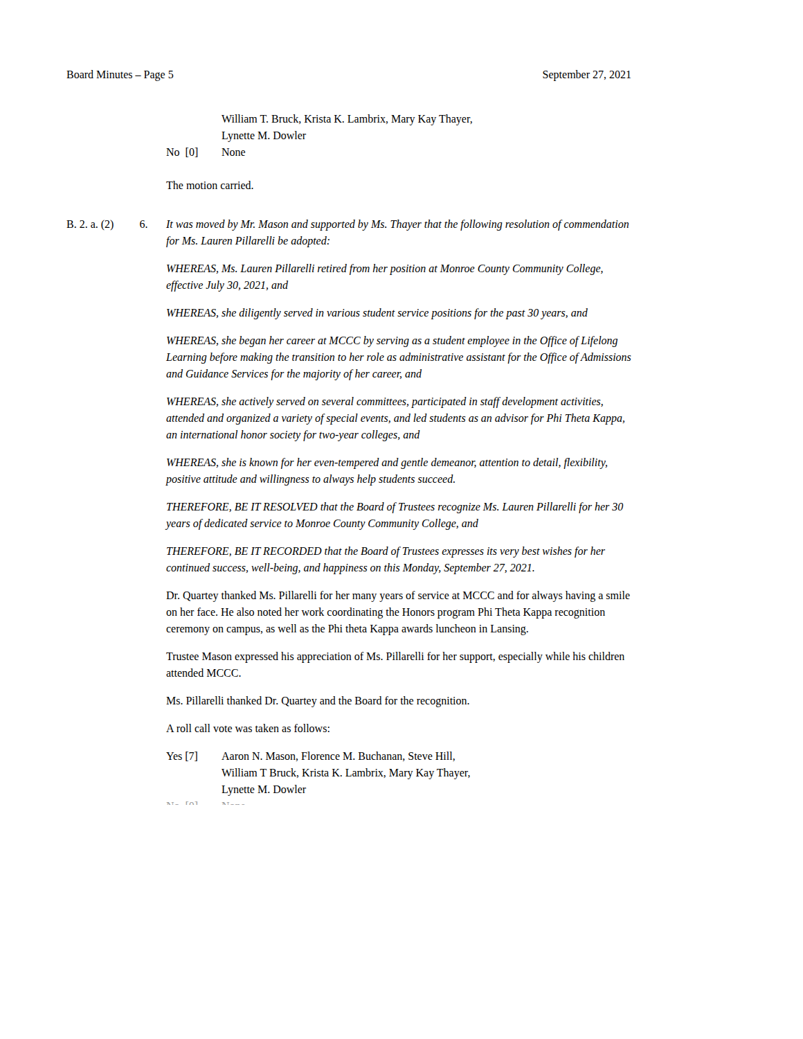Board Minutes – Page 5
September 27, 2021
William T. Bruck, Krista K. Lambrix, Mary Kay Thayer,
Lynette M. Dowler
No [0]
None
The motion carried.
B. 2. a. (2)
6.
It was moved by Mr. Mason and supported by Ms. Thayer that the following resolution of commendation for Ms. Lauren Pillarelli be adopted:
WHEREAS, Ms. Lauren Pillarelli retired from her position at Monroe County Community College, effective July 30, 2021, and
WHEREAS, she diligently served in various student service positions for the past 30 years, and
WHEREAS, she began her career at MCCC by serving as a student employee in the Office of Lifelong Learning before making the transition to her role as administrative assistant for the Office of Admissions and Guidance Services for the majority of her career, and
WHEREAS, she actively served on several committees, participated in staff development activities, attended and organized a variety of special events, and led students as an advisor for Phi Theta Kappa, an international honor society for two-year colleges, and
WHEREAS, she is known for her even-tempered and gentle demeanor, attention to detail, flexibility, positive attitude and willingness to always help students succeed.
THEREFORE, BE IT RESOLVED that the Board of Trustees recognize Ms. Lauren Pillarelli for her 30 years of dedicated service to Monroe County Community College, and
THEREFORE, BE IT RECORDED that the Board of Trustees expresses its very best wishes for her continued success, well-being, and happiness on this Monday, September 27, 2021.
Dr. Quartey thanked Ms. Pillarelli for her many years of service at MCCC and for always having a smile on her face. He also noted her work coordinating the Honors program Phi Theta Kappa recognition ceremony on campus, as well as the Phi theta Kappa awards luncheon in Lansing.
Trustee Mason expressed his appreciation of Ms. Pillarelli for her support, especially while his children attended MCCC.
Ms. Pillarelli thanked Dr. Quartey and the Board for the recognition.
A roll call vote was taken as follows:
Yes [7]
Aaron N. Mason, Florence M. Buchanan, Steve Hill,
William T Bruck, Krista K. Lambrix, Mary Kay Thayer,
Lynette M. Dowler
No [0]
None